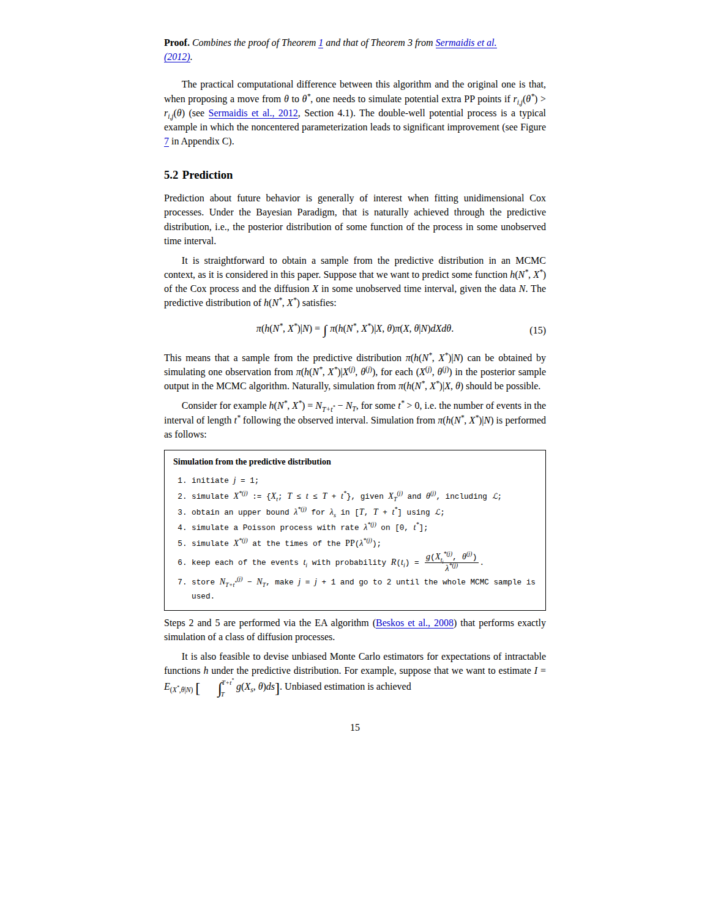Proof. Combines the proof of Theorem 1 and that of Theorem 3 from Sermaidis et al.
(2012).
The practical computational difference between this algorithm and the original one is that, when proposing a move from θ to θ*, one needs to simulate potential extra PP points if ri,j(θ*) > ri,j(θ) (see Sermaidis et al., 2012, Section 4.1). The double-well potential process is a typical example in which the noncentered parameterization leads to significant improvement (see Figure 7 in Appendix C).
5.2 Prediction
Prediction about future behavior is generally of interest when fitting unidimensional Cox processes. Under the Bayesian Paradigm, that is naturally achieved through the predictive distribution, i.e., the posterior distribution of some function of the process in some unobserved time interval.
It is straightforward to obtain a sample from the predictive distribution in an MCMC context, as it is considered in this paper. Suppose that we want to predict some function h(N*, X*) of the Cox process and the diffusion X in some unobserved time interval, given the data N. The predictive distribution of h(N*, X*) satisfies:
π(h(N*, X*)|N) = ∫ π(h(N*, X*)|X, θ)π(X, θ|N)dXdθ. (15)
This means that a sample from the predictive distribution π(h(N*, X*)|N) can be obtained by simulating one observation from π(h(N*, X*)|X(j), θ(j)), for each (X(j), θ(j)) in the posterior sample output in the MCMC algorithm. Naturally, simulation from π(h(N*, X*)|X, θ) should be possible.
Consider for example h(N*, X*) = NT+t* − NT, for some t* > 0, i.e. the number of events in the interval of length t* following the observed interval. Simulation from π(h(N*, X*)|N) is performed as follows:
Simulation from the predictive distribution
initiate j = 1;
simulate X*(j) := {Xt; T ≤ t ≤ T + t*}, given XT(j) and θ(j), including ℒ;
obtain an upper bound λ*(j) for λs in [T, T + t*] using ℒ;
simulate a Poisson process with rate λ*(j) on [0, t*];
simulate X*(j) at the times of the PP(λ*(j));
keep each of the events ti with probability R(ti) = g(Xti*(j), θ(j)) λ*(j).
store NT+t*(j) − NT, make j = j + 1 and go to 2 until the whole MCMC sample is used.
Steps 2 and 5 are performed via the EA algorithm (Beskos et al., 2008) that performs exactly simulation of a class of diffusion processes.
It is also feasible to devise unbiased Monte Carlo estimators for expectations of intractable functions h under the predictive distribution. For example, suppose that we want to estimate I = E(X*,θ|N) [∫T+t*T g(Xs, θ)ds]. Unbiased estimation is achieved
15